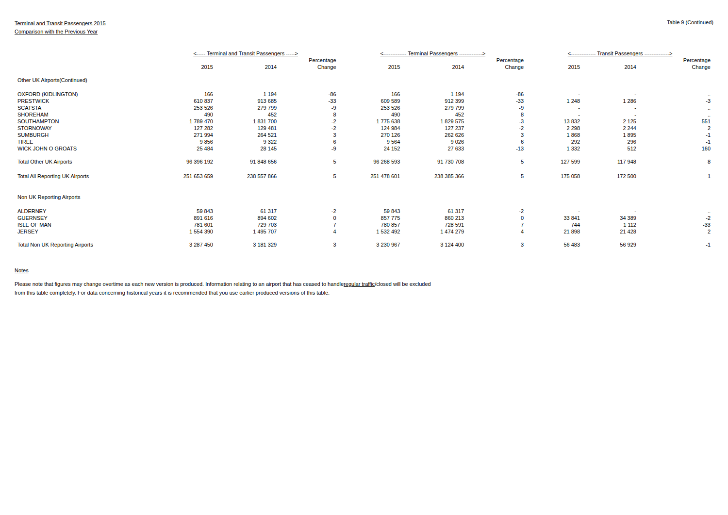Terminal and Transit Passengers 2015
Comparison with the Previous Year
Table 9 (Continued)
| | <----- Terminal and Transit Passengers -----> | <------------- Terminal Passengers -------------> | <-------------- Transit Passengers --------------> |
| --- | --- | --- | --- |
| | | | Percentage | | | Percentage | | | Percentage |
| | 2015 | 2014 | Change | 2015 | 2014 | Change | 2015 | 2014 | Change |
| Other UK Airports(Continued) | |
| OXFORD (KIDLINGTON) | 166 | 1 194 | -86 | 166 | 1 194 | -86 | - | - | .. |
| PRESTWICK | 610 837 | 913 685 | -33 | 609 589 | 912 399 | -33 | 1 248 | 1 286 | -3 |
| SCATSTA | 253 526 | 279 799 | -9 | 253 526 | 279 799 | -9 | - | - | .. |
| SHOREHAM | 490 | 452 | 8 | 490 | 452 | 8 | - | - | .. |
| SOUTHAMPTON | 1 789 470 | 1 831 700 | -2 | 1 775 638 | 1 829 575 | -3 | 13 832 | 2 125 | 551 |
| STORNOWAY | 127 282 | 129 481 | -2 | 124 984 | 127 237 | -2 | 2 298 | 2 244 | 2 |
| SUMBURGH | 271 994 | 264 521 | 3 | 270 126 | 262 626 | 3 | 1 868 | 1 895 | -1 |
| TIREE | 9 856 | 9 322 | 6 | 9 564 | 9 026 | 6 | 292 | 296 | -1 |
| WICK JOHN O GROATS | 25 484 | 28 145 | -9 | 24 152 | 27 633 | -13 | 1 332 | 512 | 160 |
| Total Other UK Airports | 96 396 192 | 91 848 656 | 5 | 96 268 593 | 91 730 708 | 5 | 127 599 | 117 948 | 8 |
| Total All Reporting UK Airports | 251 653 659 | 238 557 866 | 5 | 251 478 601 | 238 385 366 | 5 | 175 058 | 172 500 | 1 |
| Non UK Reporting Airports | |
| ALDERNEY | 59 843 | 61 317 | -2 | 59 843 | 61 317 | -2 | - | - | .. |
| GUERNSEY | 891 616 | 894 602 | 0 | 857 775 | 860 213 | 0 | 33 841 | 34 389 | -2 |
| ISLE OF MAN | 781 601 | 729 703 | 7 | 780 857 | 728 591 | 7 | 744 | 1 112 | -33 |
| JERSEY | 1 554 390 | 1 495 707 | 4 | 1 532 492 | 1 474 279 | 4 | 21 898 | 21 428 | 2 |
| Total Non UK Reporting Airports | 3 287 450 | 3 181 329 | 3 | 3 230 967 | 3 124 400 | 3 | 56 483 | 56 929 | -1 |
Notes
Please note that figures may change overtime as each new version is produced. Information relating to an airport that has ceased to handleregular traffic/closed will be excluded
from this table completely. For data concerning historical years it is recommended that you use earlier produced versions of this table.